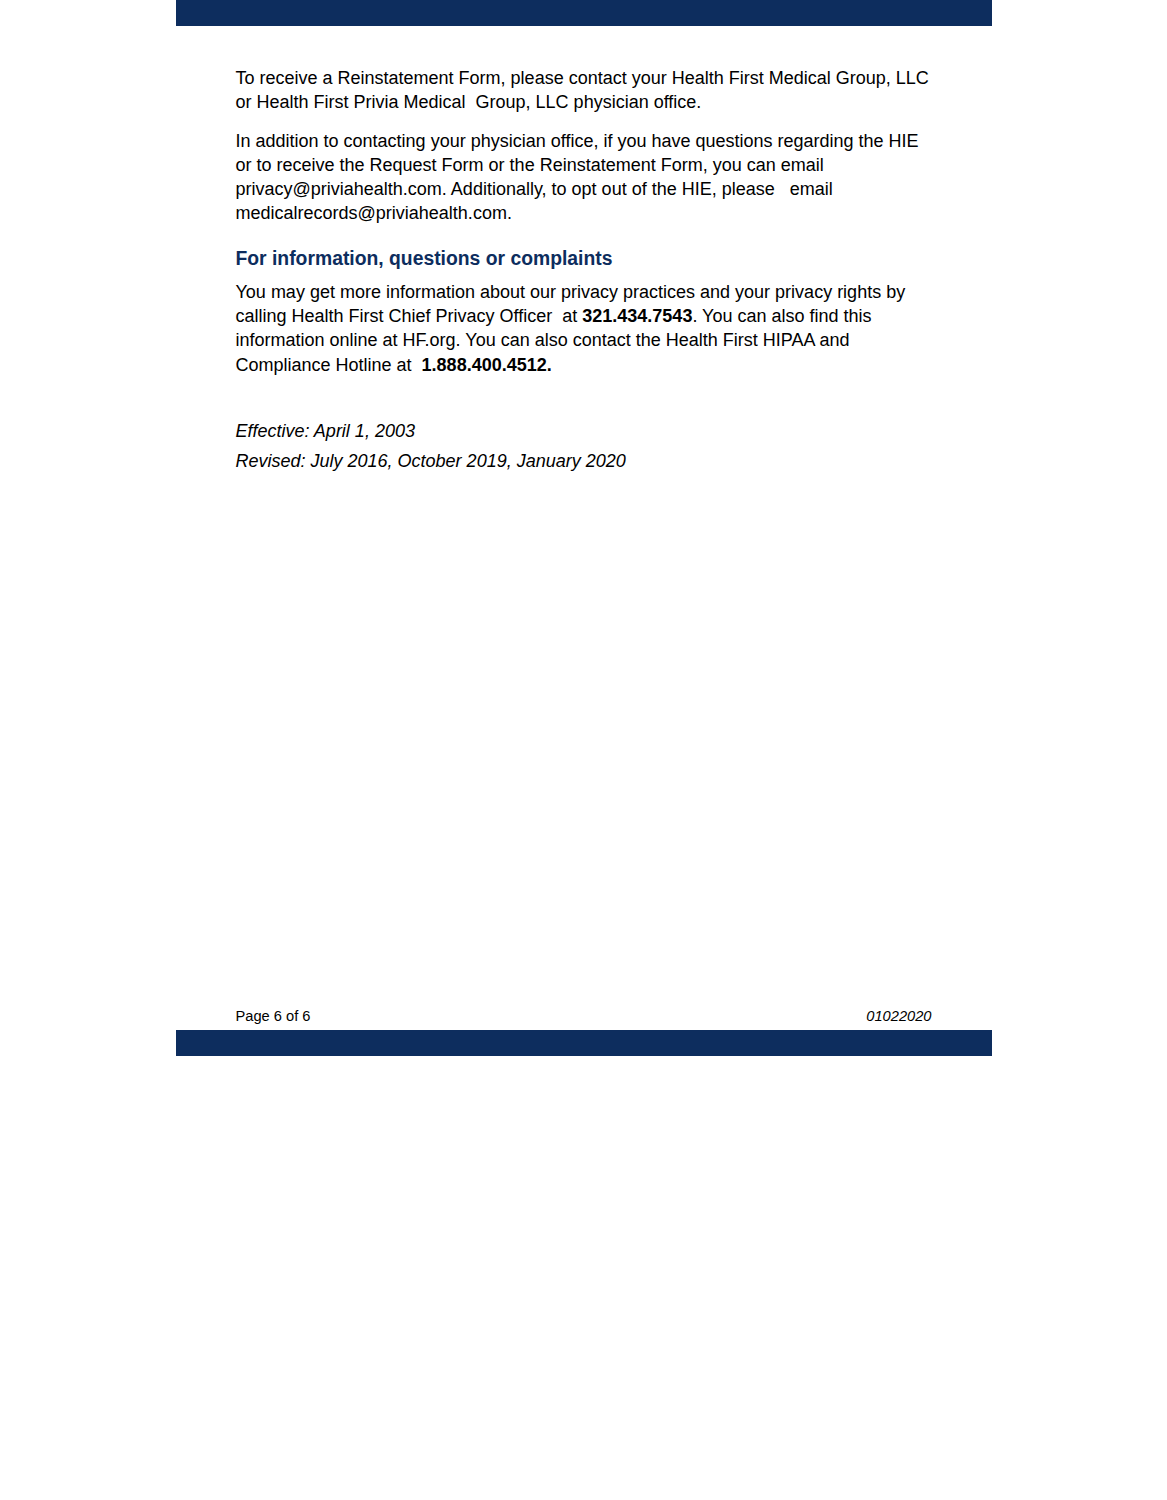To receive a Reinstatement Form, please contact your Health First Medical Group, LLC or Health First Privia Medical Group, LLC physician office.
In addition to contacting your physician office, if you have questions regarding the HIE or to receive the Request Form or the Reinstatement Form, you can email privacy@priviahealth.com. Additionally, to opt out of the HIE, please email medicalrecords@priviahealth.com.
For information, questions or complaints
You may get more information about our privacy practices and your privacy rights by calling Health First Chief Privacy Officer at 321.434.7543. You can also find this information online at HF.org. You can also contact the Health First HIPAA and Compliance Hotline at 1.888.400.4512.
Effective: April 1, 2003
Revised: July 2016, October 2019, January 2020
Page 6 of 6 01022020